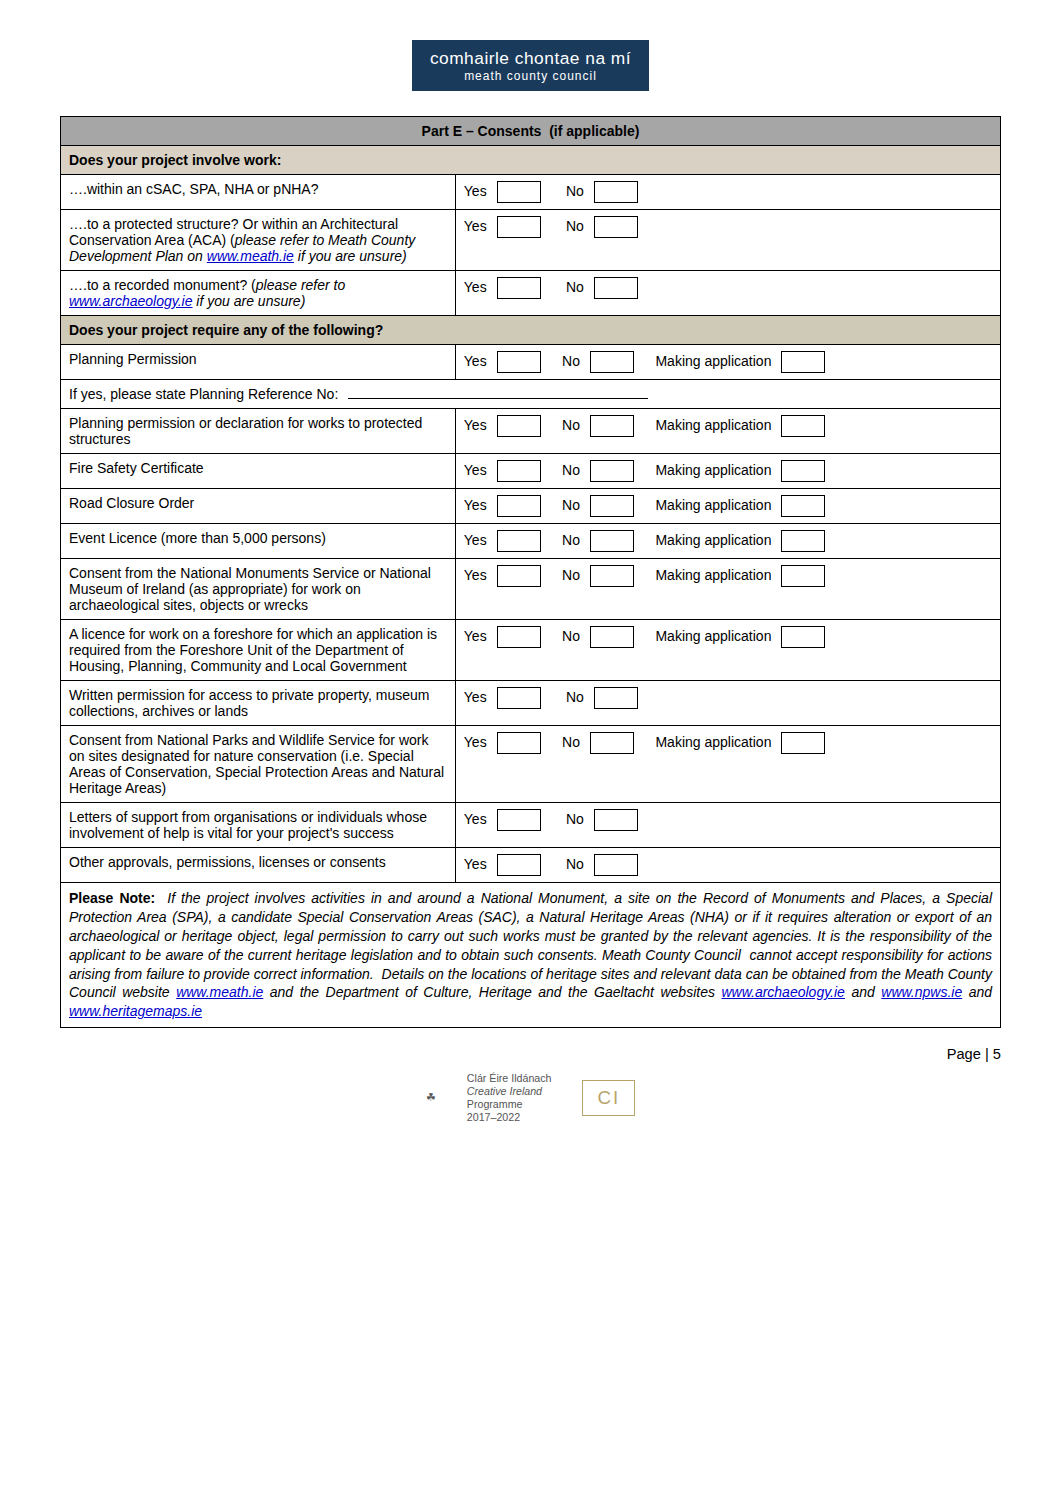comhairle chontae na mí meath county council
| Part E – Consents (if applicable) |
| Does your project involve work: |
| ….within an cSAC, SPA, NHA or pNHA? | Yes No |
| ….to a protected structure? Or within an Architectural Conservation Area (ACA) ( please refer to Meath County Development Plan on www.meath.ie if you are unsure) | Yes No |
| ….to a recorded monument? ( please refer to www.archaeology.ie if you are unsure) | Yes No |
| Does your project require any of the following? |
| Planning Permission | Yes No Making application |
| If yes, please state Planning Reference No: |
| Planning permission or declaration for works to protected structures | Yes No Making application |
| Fire Safety Certificate | Yes No Making application |
| Road Closure Order | Yes No Making application |
| Event Licence (more than 5,000 persons) | Yes No Making application |
| Consent from the National Monuments Service or National Museum of Ireland (as appropriate) for work on archaeological sites, objects or wrecks | Yes No Making application |
| A licence for work on a foreshore for which an application is required from the Foreshore Unit of the Department of Housing, Planning, Community and Local Government | Yes No Making application |
| Written permission for access to private property, museum collections, archives or lands | Yes No |
| Consent from National Parks and Wildlife Service for work on sites designated for nature conservation (i.e. Special Areas of Conservation, Special Protection Areas and Natural Heritage Areas) | Yes No Making application |
| Letters of support from organisations or individuals whose involvement of help is vital for your project's success | Yes No |
| Other approvals, permissions, licenses or consents | Yes No |
| Please Note: If the project involves activities in and around a National Monument, a site on the Record of Monuments and Places, a Special Protection Area (SPA), a candidate Special Conservation Areas (SAC), a Natural Heritage Areas (NHA) or if it requires alteration or export of an archaeological or heritage object, legal permission to carry out such works must be granted by the relevant agencies. It is the responsibility of the applicant to be aware of the current heritage legislation and to obtain such consents. Meath County Council cannot accept responsibility for actions arising from failure to provide correct information. Details on the locations of heritage sites and relevant data can be obtained from the Meath County Council website www.meath.ie and the Department of Culture, Heritage and the Gaeltacht websites www.archaeology.ie and www.npws.ie and www.heritagemaps.ie |
Page | 5
☘ Clár Éire Ildánach
Creative Ireland
Programme
2017–2022 CI